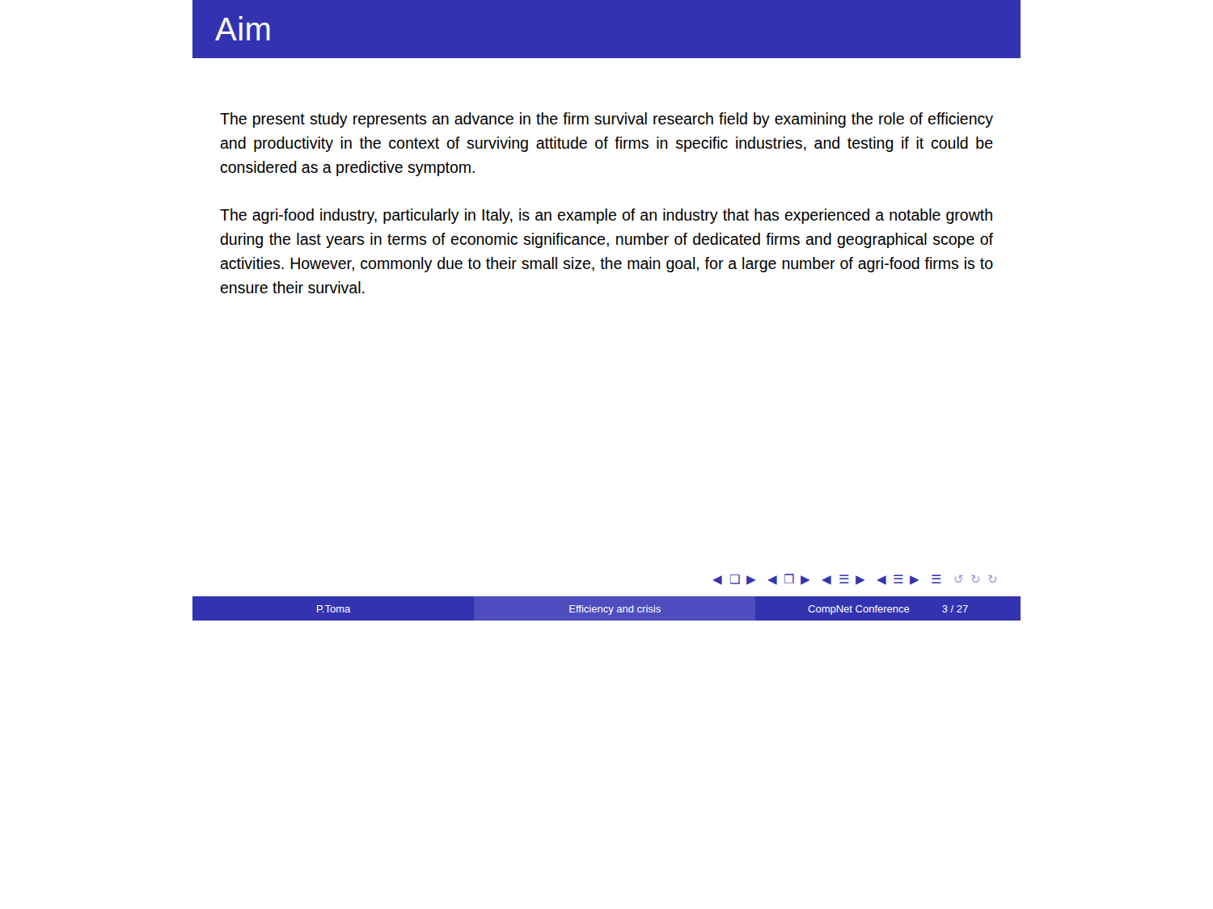Aim
The present study represents an advance in the firm survival research field by examining the role of efficiency and productivity in the context of surviving attitude of firms in specific industries, and testing if it could be considered as a predictive symptom.
The agri-food industry, particularly in Italy, is an example of an industry that has experienced a notable growth during the last years in terms of economic significance, number of dedicated firms and geographical scope of activities. However, commonly due to their small size, the main goal, for a large number of agri-food firms is to ensure their survival.
◀ ❑ ▶ ◀ ❐ ▶ ◀ ☰ ▶ ◀ ☰ ▶ ☰ ↺ ↻ ↻
P.Toma
Efficiency and crisis
CompNet Conference 3 / 27